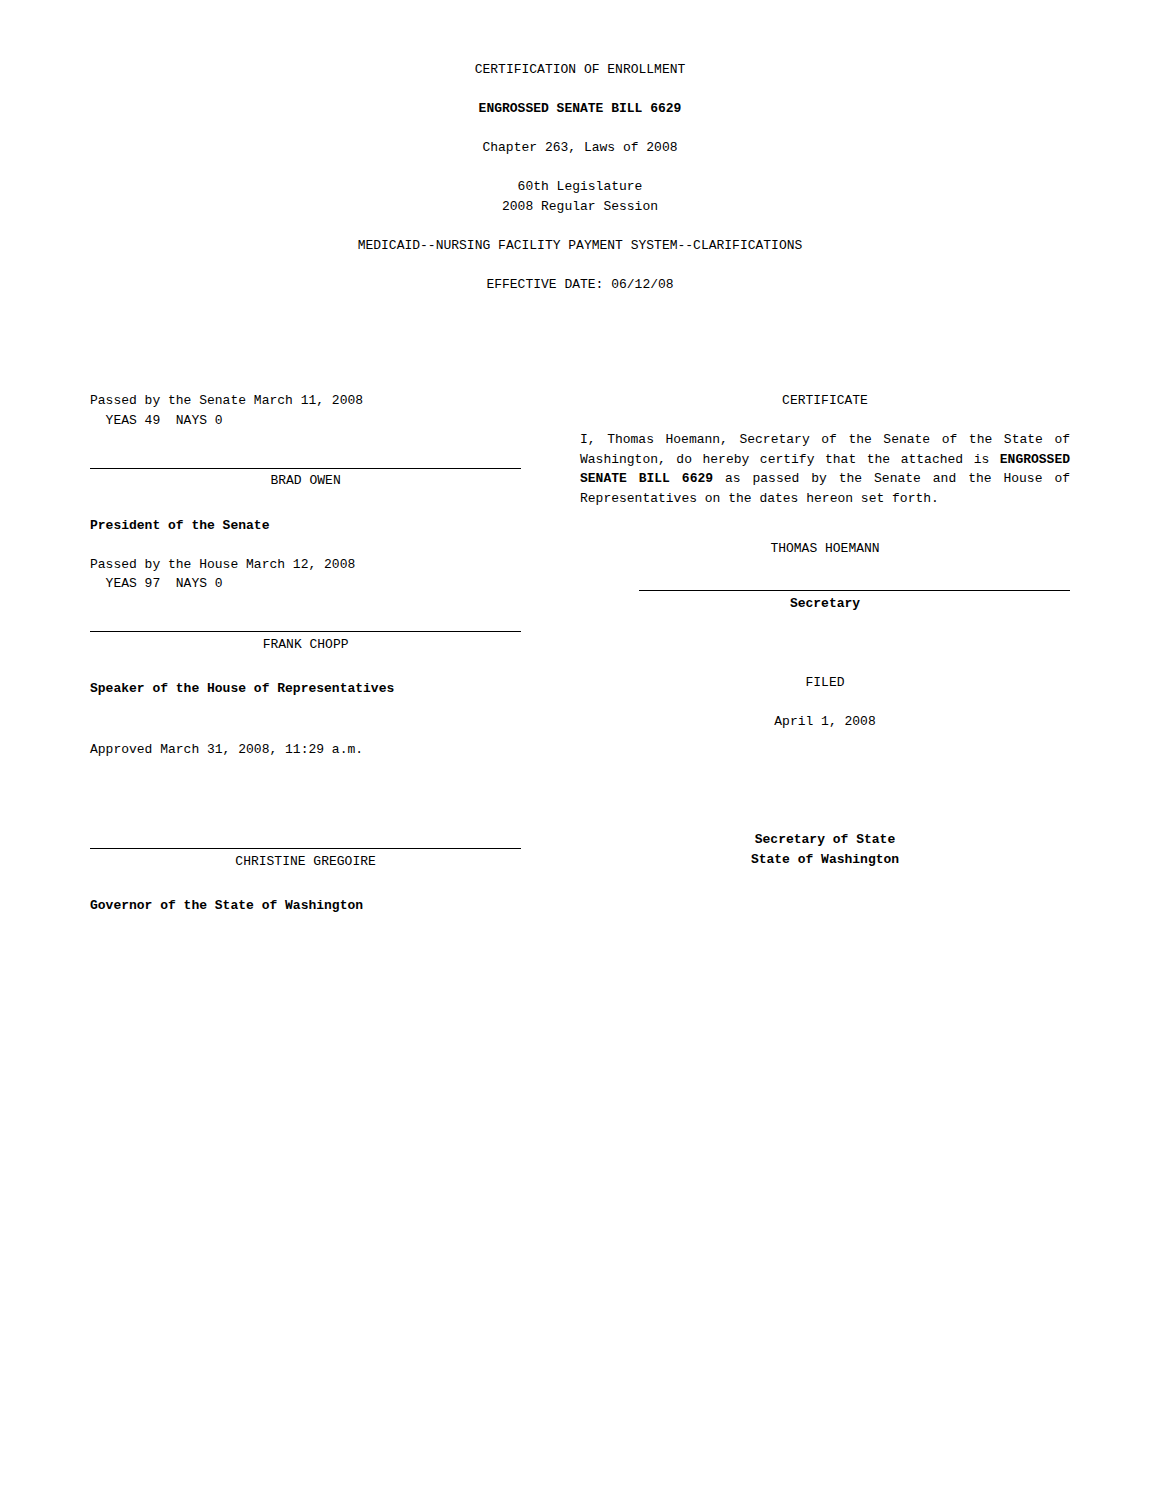CERTIFICATION OF ENROLLMENT
ENGROSSED SENATE BILL 6629
Chapter 263, Laws of 2008
60th Legislature
2008 Regular Session
MEDICAID--NURSING FACILITY PAYMENT SYSTEM--CLARIFICATIONS
EFFECTIVE DATE: 06/12/08
| Passed by the Senate March 11, 2008 YEAS 49 NAYS 0 BRAD OWEN President of the Senate Passed by the House March 12, 2008 YEAS 97 NAYS 0 FRANK CHOPP Speaker of the House of Representatives Approved March 31, 2008, 11:29 a.m. CHRISTINE GREGOIRE Governor of the State of Washington | CERTIFICATE I, Thomas Hoemann, Secretary of the Senate of the State of Washington, do hereby certify that the attached is ENGROSSED SENATE BILL 6629 as passed by the Senate and the House of Representatives on the dates hereon set forth. THOMAS HOEMANN Secretary FILED April 1, 2008 Secretary of State State of Washington |